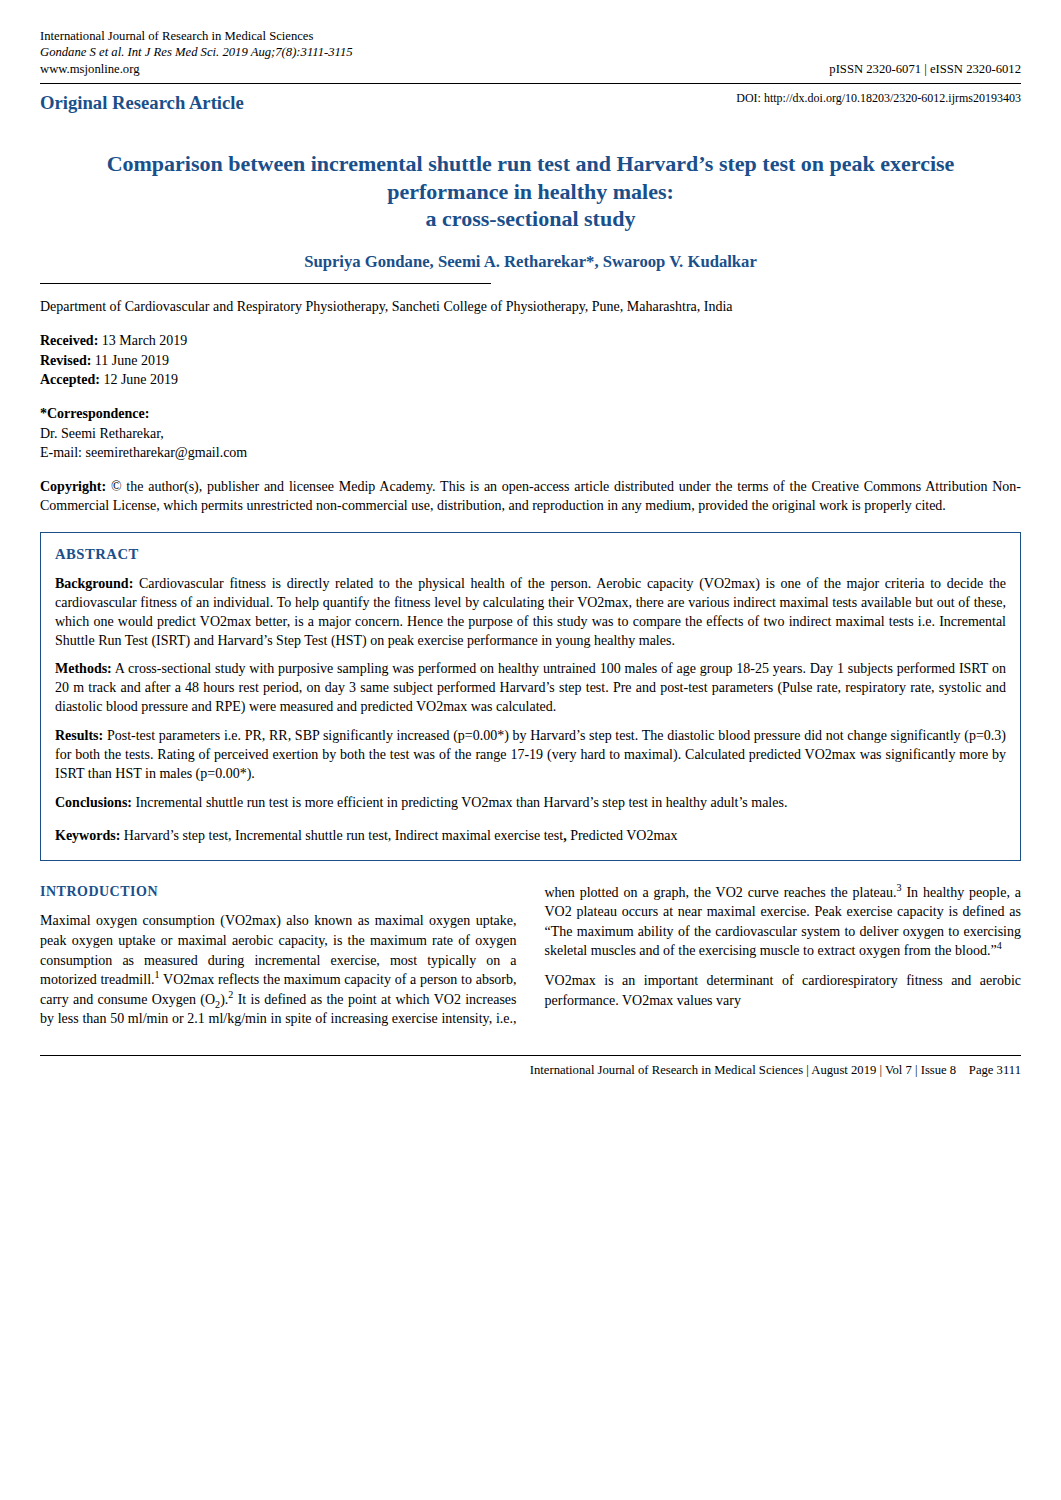International Journal of Research in Medical Sciences
Gondane S et al. Int J Res Med Sci. 2019 Aug;7(8):3111-3115
www.msjonline.org
pISSN 2320-6071 | eISSN 2320-6012
DOI: http://dx.doi.org/10.18203/2320-6012.ijrms20193403
Original Research Article
Comparison between incremental shuttle run test and Harvard’s step test on peak exercise performance in healthy males:
a cross-sectional study
Supriya Gondane, Seemi A. Retharekar*, Swaroop V. Kudalkar
Department of Cardiovascular and Respiratory Physiotherapy, Sancheti College of Physiotherapy, Pune, Maharashtra, India
Received: 13 March 2019
Revised: 11 June 2019
Accepted: 12 June 2019
*Correspondence:
Dr. Seemi Retharekar,
E-mail: seemiretharekar@gmail.com
Copyright: © the author(s), publisher and licensee Medip Academy. This is an open-access article distributed under the terms of the Creative Commons Attribution Non-Commercial License, which permits unrestricted non-commercial use, distribution, and reproduction in any medium, provided the original work is properly cited.
ABSTRACT
Background: Cardiovascular fitness is directly related to the physical health of the person. Aerobic capacity (VO2max) is one of the major criteria to decide the cardiovascular fitness of an individual. To help quantify the fitness level by calculating their VO2max, there are various indirect maximal tests available but out of these, which one would predict VO2max better, is a major concern. Hence the purpose of this study was to compare the effects of two indirect maximal tests i.e. Incremental Shuttle Run Test (ISRT) and Harvard’s Step Test (HST) on peak exercise performance in young healthy males.
Methods: A cross-sectional study with purposive sampling was performed on healthy untrained 100 males of age group 18-25 years. Day 1 subjects performed ISRT on 20 m track and after a 48 hours rest period, on day 3 same subject performed Harvard’s step test. Pre and post-test parameters (Pulse rate, respiratory rate, systolic and diastolic blood pressure and RPE) were measured and predicted VO2max was calculated.
Results: Post-test parameters i.e. PR, RR, SBP significantly increased (p=0.00*) by Harvard’s step test. The diastolic blood pressure did not change significantly (p=0.3) for both the tests. Rating of perceived exertion by both the test was of the range 17-19 (very hard to maximal). Calculated predicted VO2max was significantly more by ISRT than HST in males (p=0.00*).
Conclusions: Incremental shuttle run test is more efficient in predicting VO2max than Harvard’s step test in healthy adult’s males.
Keywords: Harvard’s step test, Incremental shuttle run test, Indirect maximal exercise test, Predicted VO2max
INTRODUCTION
Maximal oxygen consumption (VO2max) also known as maximal oxygen uptake, peak oxygen uptake or maximal aerobic capacity, is the maximum rate of oxygen consumption as measured during incremental exercise, most typically on a motorized treadmill.1 VO2max reflects the maximum capacity of a person to absorb, carry and consume Oxygen (O2).2 It is defined as the point at which VO2 increases by less than 50 ml/min or 2.1 ml/kg/min in spite of increasing exercise intensity, i.e., when plotted on a graph, the VO2 curve reaches the plateau.3 In healthy people, a VO2 plateau occurs at near maximal exercise. Peak exercise capacity is defined as “The maximum ability of the cardiovascular system to deliver oxygen to exercising skeletal muscles and of the exercising muscle to extract oxygen from the blood.”4
VO2max is an important determinant of cardiorespiratory fitness and aerobic performance. VO2max values vary
International Journal of Research in Medical Sciences | August 2019 | Vol 7 | Issue 8 Page 3111